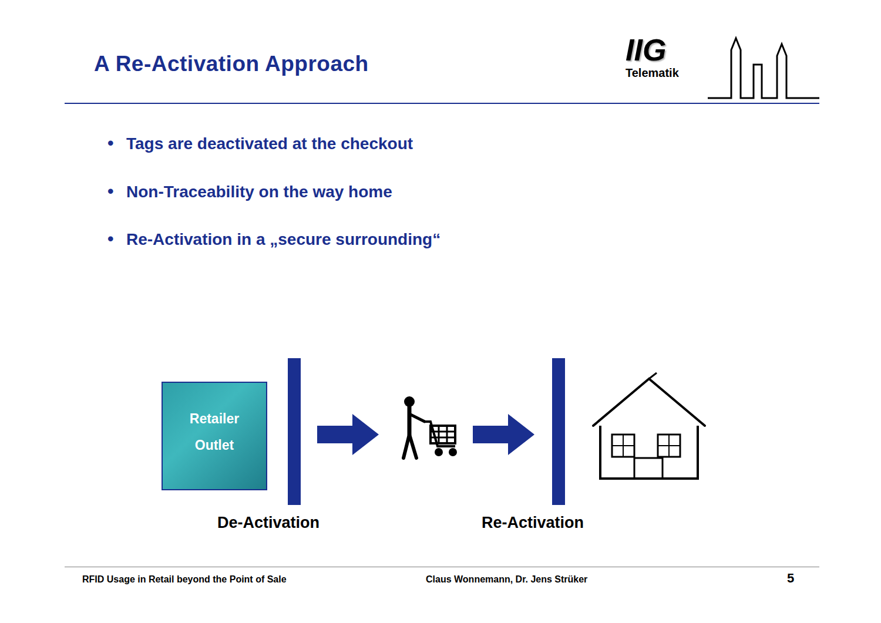A Re-Activation Approach
IIG
Telematik
Tags are deactivated at the checkout
Non-Traceability on the way home
Re-Activation in a „secure surrounding“
Retailer Outlet
De-Activation
Re-Activation
RFID Usage in Retail beyond the Point of Sale
Claus Wonnemann, Dr. Jens Strüker
5